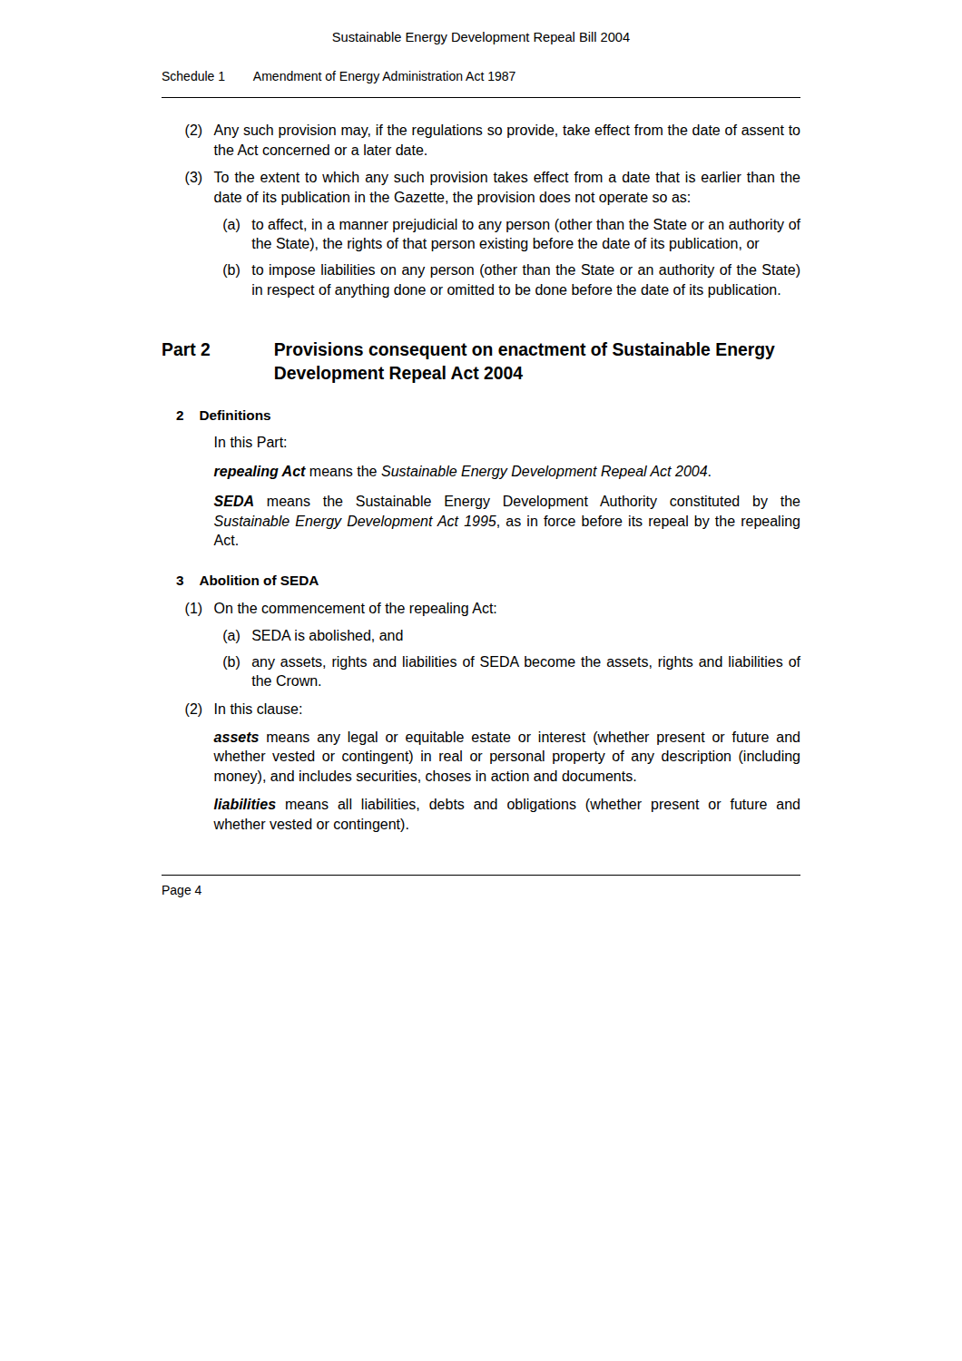Sustainable Energy Development Repeal Bill 2004
Schedule 1 Amendment of Energy Administration Act 1987
(2)
Any such provision may, if the regulations so provide, take effect from the date of assent to the Act concerned or a later date.
(3)
To the extent to which any such provision takes effect from a date that is earlier than the date of its publication in the Gazette, the provision does not operate so as:
(a)
to affect, in a manner prejudicial to any person (other than the State or an authority of the State), the rights of that person existing before the date of its publication, or
(b)
to impose liabilities on any person (other than the State or an authority of the State) in respect of anything done or omitted to be done before the date of its publication.
Part 2
Provisions consequent on enactment of Sustainable Energy Development Repeal Act 2004
2
Definitions
In this Part:
repealing Act means the Sustainable Energy Development Repeal Act 2004.
SEDA means the Sustainable Energy Development Authority constituted by the Sustainable Energy Development Act 1995, as in force before its repeal by the repealing Act.
3
Abolition of SEDA
(1)
On the commencement of the repealing Act:
(a)
SEDA is abolished, and
(b)
any assets, rights and liabilities of SEDA become the assets, rights and liabilities of the Crown.
(2)
In this clause:
assets means any legal or equitable estate or interest (whether present or future and whether vested or contingent) in real or personal property of any description (including money), and includes securities, choses in action and documents.
liabilities means all liabilities, debts and obligations (whether present or future and whether vested or contingent).
Page 4